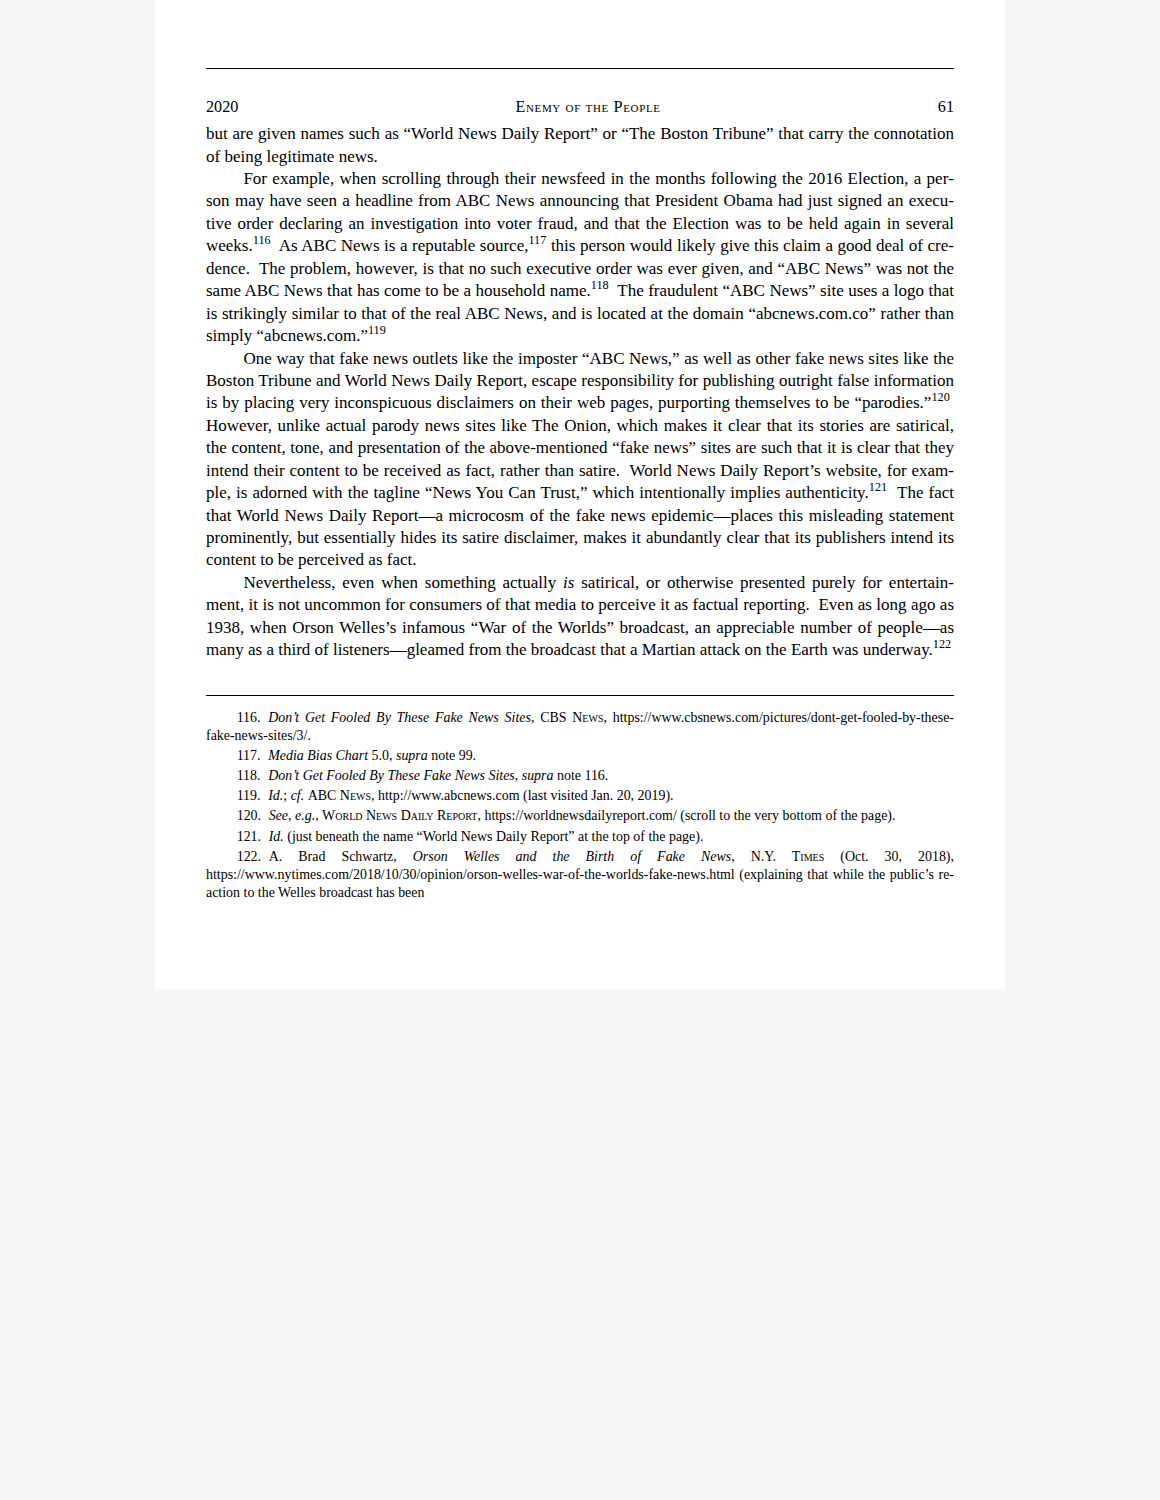2020 Enemy of the People 61
but are given names such as “World News Daily Report” or “The Boston Tribune” that carry the connotation of being legitimate news.
For example, when scrolling through their newsfeed in the months following the 2016 Election, a person may have seen a headline from ABC News announcing that President Obama had just signed an executive order declaring an investigation into voter fraud, and that the Election was to be held again in several weeks.116 As ABC News is a reputable source,117 this person would likely give this claim a good deal of credence. The problem, however, is that no such executive order was ever given, and “ABC News” was not the same ABC News that has come to be a household name.118 The fraudulent “ABC News” site uses a logo that is strikingly similar to that of the real ABC News, and is located at the domain “abcnews.com.co” rather than simply “abcnews.com.”119
One way that fake news outlets like the imposter “ABC News,” as well as other fake news sites like the Boston Tribune and World News Daily Report, escape responsibility for publishing outright false information is by placing very inconspicuous disclaimers on their web pages, purporting themselves to be “parodies.”120 However, unlike actual parody news sites like The Onion, which makes it clear that its stories are satirical, the content, tone, and presentation of the above-mentioned “fake news” sites are such that it is clear that they intend their content to be received as fact, rather than satire. World News Daily Report’s website, for example, is adorned with the tagline “News You Can Trust,” which intentionally implies authenticity.121 The fact that World News Daily Report—a microcosm of the fake news epidemic—places this misleading statement prominently, but essentially hides its satire disclaimer, makes it abundantly clear that its publishers intend its content to be perceived as fact.
Nevertheless, even when something actually is satirical, or otherwise presented purely for entertainment, it is not uncommon for consumers of that media to perceive it as factual reporting. Even as long ago as 1938, when Orson Welles’s infamous “War of the Worlds” broadcast, an appreciable number of people—as many as a third of listeners—gleamed from the broadcast that a Martian attack on the Earth was underway.122
116. Don’t Get Fooled By These Fake News Sites, CBS News, https://www.cbsnews.com/pictures/dont-get-fooled-by-these-fake-news-sites/3/.
117. Media Bias Chart 5.0, supra note 99.
118. Don’t Get Fooled By These Fake News Sites, supra note 116.
119. Id.; cf. ABC News, http://www.abcnews.com (last visited Jan. 20, 2019).
120. See, e.g., World News Daily Report, https://worldnewsdailyreport.com/ (scroll to the very bottom of the page).
121. Id. (just beneath the name “World News Daily Report” at the top of the page).
122. A. Brad Schwartz, Orson Welles and the Birth of Fake News, N.Y. Times (Oct. 30, 2018), https://www.nytimes.com/2018/10/30/opinion/orson-welles-war-of-the-worlds-fake-news.html (explaining that while the public’s reaction to the Welles broadcast has been